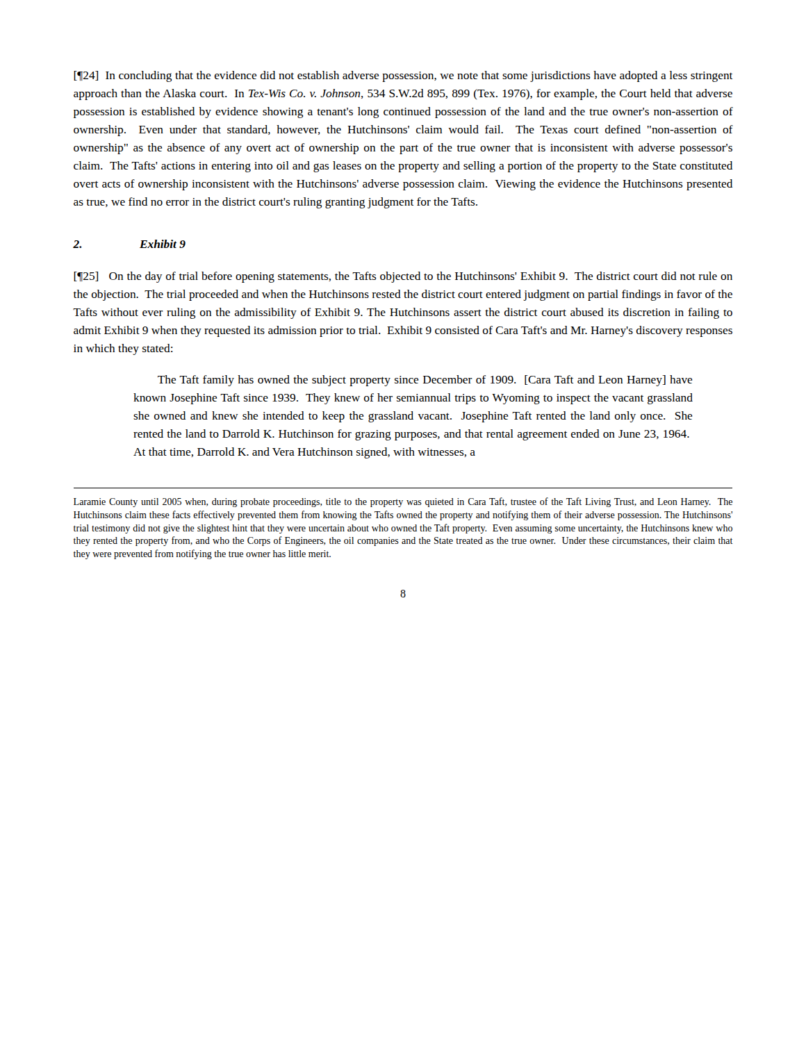[¶24] In concluding that the evidence did not establish adverse possession, we note that some jurisdictions have adopted a less stringent approach than the Alaska court. In Tex-Wis Co. v. Johnson, 534 S.W.2d 895, 899 (Tex. 1976), for example, the Court held that adverse possession is established by evidence showing a tenant's long continued possession of the land and the true owner's non-assertion of ownership. Even under that standard, however, the Hutchinsons' claim would fail. The Texas court defined "non-assertion of ownership" as the absence of any overt act of ownership on the part of the true owner that is inconsistent with adverse possessor's claim. The Tafts' actions in entering into oil and gas leases on the property and selling a portion of the property to the State constituted overt acts of ownership inconsistent with the Hutchinsons' adverse possession claim. Viewing the evidence the Hutchinsons presented as true, we find no error in the district court's ruling granting judgment for the Tafts.
2. Exhibit 9
[¶25] On the day of trial before opening statements, the Tafts objected to the Hutchinsons' Exhibit 9. The district court did not rule on the objection. The trial proceeded and when the Hutchinsons rested the district court entered judgment on partial findings in favor of the Tafts without ever ruling on the admissibility of Exhibit 9. The Hutchinsons assert the district court abused its discretion in failing to admit Exhibit 9 when they requested its admission prior to trial. Exhibit 9 consisted of Cara Taft's and Mr. Harney's discovery responses in which they stated:
The Taft family has owned the subject property since December of 1909. [Cara Taft and Leon Harney] have known Josephine Taft since 1939. They knew of her semiannual trips to Wyoming to inspect the vacant grassland she owned and knew she intended to keep the grassland vacant. Josephine Taft rented the land only once. She rented the land to Darrold K. Hutchinson for grazing purposes, and that rental agreement ended on June 23, 1964. At that time, Darrold K. and Vera Hutchinson signed, with witnesses, a
Laramie County until 2005 when, during probate proceedings, title to the property was quieted in Cara Taft, trustee of the Taft Living Trust, and Leon Harney. The Hutchinsons claim these facts effectively prevented them from knowing the Tafts owned the property and notifying them of their adverse possession. The Hutchinsons' trial testimony did not give the slightest hint that they were uncertain about who owned the Taft property. Even assuming some uncertainty, the Hutchinsons knew who they rented the property from, and who the Corps of Engineers, the oil companies and the State treated as the true owner. Under these circumstances, their claim that they were prevented from notifying the true owner has little merit.
8